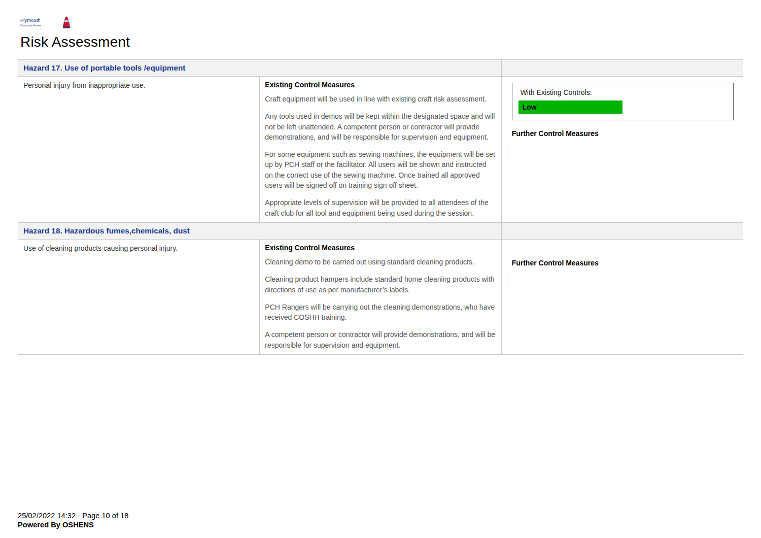Plymouth Community Homes
Risk Assessment
| Hazard 17. Use of portable tools /equipment | |
| Personal injury from inappropriate use. | Existing Control Measures Craft equipment will be used in line with existing craft risk assessment. Any tools used in demos will be kept within the designated space and will not be left unattended. A competent person or contractor will provide demonstrations, and will be responsible for supervision and equipment. For some equipment such as sewing machines, the equipment will be set up by PCH staff or the facilitator. All users will be shown and instructed on the correct use of the sewing machine. Once trained all approved users will be signed off on training sign off sheet. Appropriate levels of supervision will be provided to all attendees of the craft club for all tool and equipment being used during the session. | With Existing Controls: Low Further Control Measures |
| Hazard 18. Hazardous fumes,chemicals, dust | |
| Use of cleaning products causing personal injury. | Existing Control Measures Cleaning demo to be carried out using standard cleaning products. Cleaning product hampers include standard home cleaning products with directions of use as per manufacturer’s labels. PCH Rangers will be carrying out the cleaning demonstrations, who have received COSHH training. A competent person or contractor will provide demonstrations, and will be responsible for supervision and equipment. | Further Control Measures |
25/02/2022 14:32 - Page 10 of 18
Powered By OSHENS